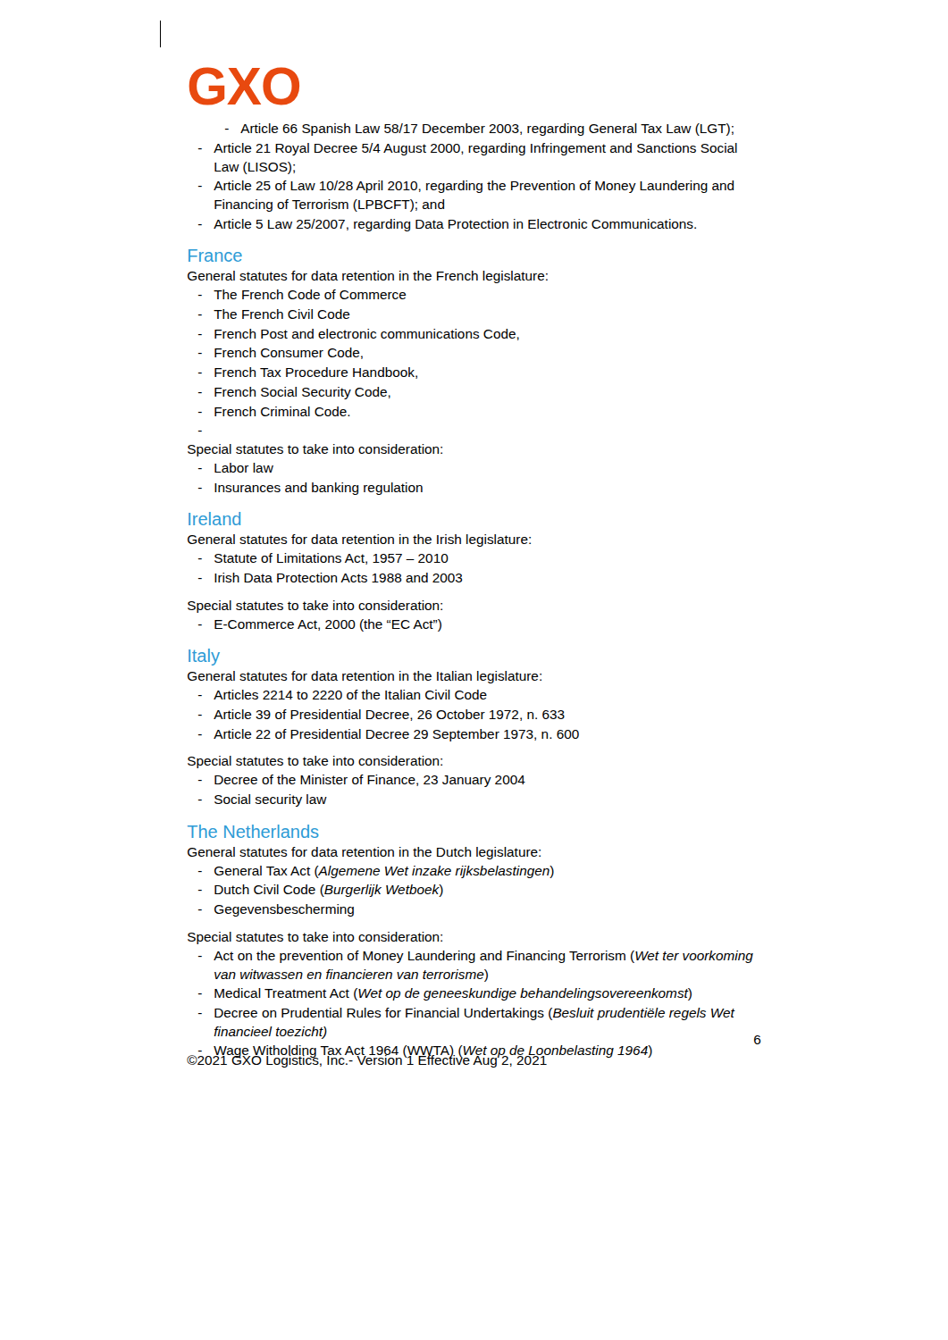GXO
Article 66 Spanish Law 58/17 December 2003, regarding General Tax Law (LGT);
Article 21 Royal Decree 5/4 August 2000, regarding Infringement and Sanctions Social Law (LISOS);
Article 25 of Law 10/28 April 2010, regarding the Prevention of Money Laundering and Financing of Terrorism (LPBCFT); and
Article 5 Law 25/2007, regarding Data Protection in Electronic Communications.
France
General statutes for data retention in the French legislature:
The French Code of Commerce
The French Civil Code
French Post and electronic communications Code,
French Consumer Code,
French Tax Procedure Handbook,
French Social Security Code,
French Criminal Code.
Special statutes to take into consideration:
Labor law
Insurances and banking regulation
Ireland
General statutes for data retention in the Irish legislature:
Statute of Limitations Act, 1957 – 2010
Irish Data Protection Acts 1988 and 2003
Special statutes to take into consideration:
E-Commerce Act, 2000 (the “EC Act”)
Italy
General statutes for data retention in the Italian legislature:
Articles 2214 to 2220 of the Italian Civil Code
Article 39 of Presidential Decree, 26 October 1972, n. 633
Article 22 of Presidential Decree 29 September 1973, n. 600
Special statutes to take into consideration:
Decree of the Minister of Finance, 23 January 2004
Social security law
The Netherlands
General statutes for data retention in the Dutch legislature:
General Tax Act (Algemene Wet inzake rijksbelastingen)
Dutch Civil Code (Burgerlijk Wetboek)
Gegevensbescherming
Special statutes to take into consideration:
Act on the prevention of Money Laundering and Financing Terrorism (Wet ter voorkoming van witwassen en financieren van terrorisme)
Medical Treatment Act (Wet op de geneeskundige behandelingsovereenkomst)
Decree on Prudential Rules for Financial Undertakings (Besluit prudentiële regels Wet financieel toezicht)
Wage Witholding Tax Act 1964 (WWTA) (Wet op de Loonbelasting 1964)
6
©2021 GXO Logistics, Inc.- Version 1 Effective Aug 2, 2021